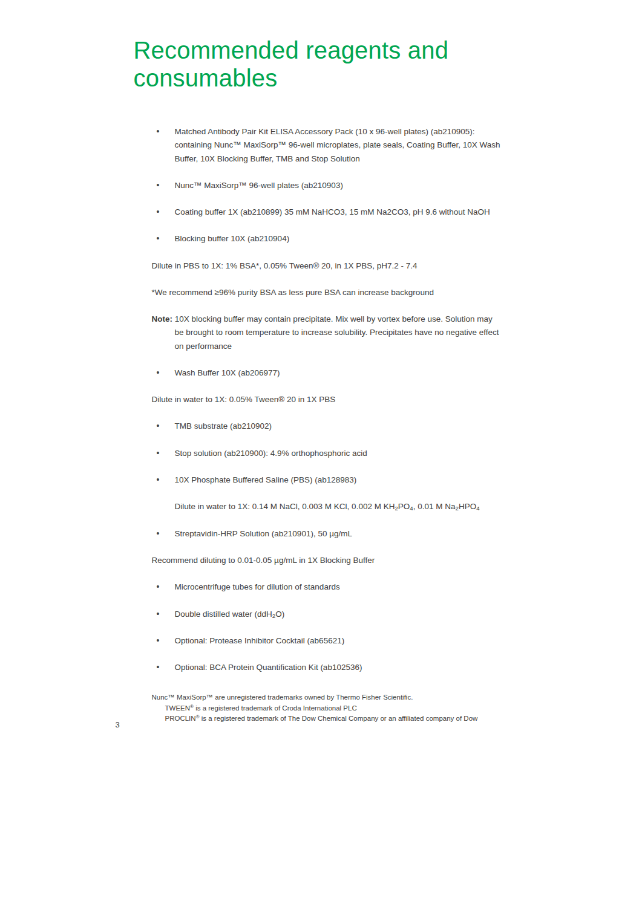Recommended reagents and
consumables
Matched Antibody Pair Kit ELISA Accessory Pack (10 x 96-well plates) (ab210905): containing Nunc™ MaxiSorp™ 96-well microplates, plate seals, Coating Buffer, 10X Wash Buffer, 10X Blocking Buffer, TMB and Stop Solution
Nunc™ MaxiSorp™ 96-well plates (ab210903)
Coating buffer 1X (ab210899) 35 mM NaHCO3, 15 mM Na2CO3, pH 9.6 without NaOH
Blocking buffer 10X (ab210904)
Dilute in PBS to 1X: 1% BSA*, 0.05% Tween® 20, in 1X PBS, pH7.2 - 7.4
*We recommend ≥96% purity BSA as less pure BSA can increase background
Note: 10X blocking buffer may contain precipitate. Mix well by vortex before use. Solution may be brought to room temperature to increase solubility. Precipitates have no negative effect on performance
Wash Buffer 10X (ab206977)
Dilute in water to 1X: 0.05% Tween® 20 in 1X PBS
TMB substrate (ab210902)
Stop solution (ab210900): 4.9% orthophosphoric acid
10X Phosphate Buffered Saline (PBS) (ab128983)
Dilute in water to 1X: 0.14 M NaCl, 0.003 M KCl, 0.002 M KH2PO4, 0.01 M Na2HPO4
Streptavidin-HRP Solution (ab210901), 50 µg/mL
Recommend diluting to 0.01-0.05 µg/mL in 1X Blocking Buffer
Microcentrifuge tubes for dilution of standards
Double distilled water (ddH2O)
Optional: Protease Inhibitor Cocktail (ab65621)
Optional: BCA Protein Quantification Kit (ab102536)
Nunc™ MaxiSorp™ are unregistered trademarks owned by Thermo Fisher Scientific.
TWEEN® is a registered trademark of Croda International PLC
PROCLIN® is a registered trademark of The Dow Chemical Company or an affiliated company of Dow
3